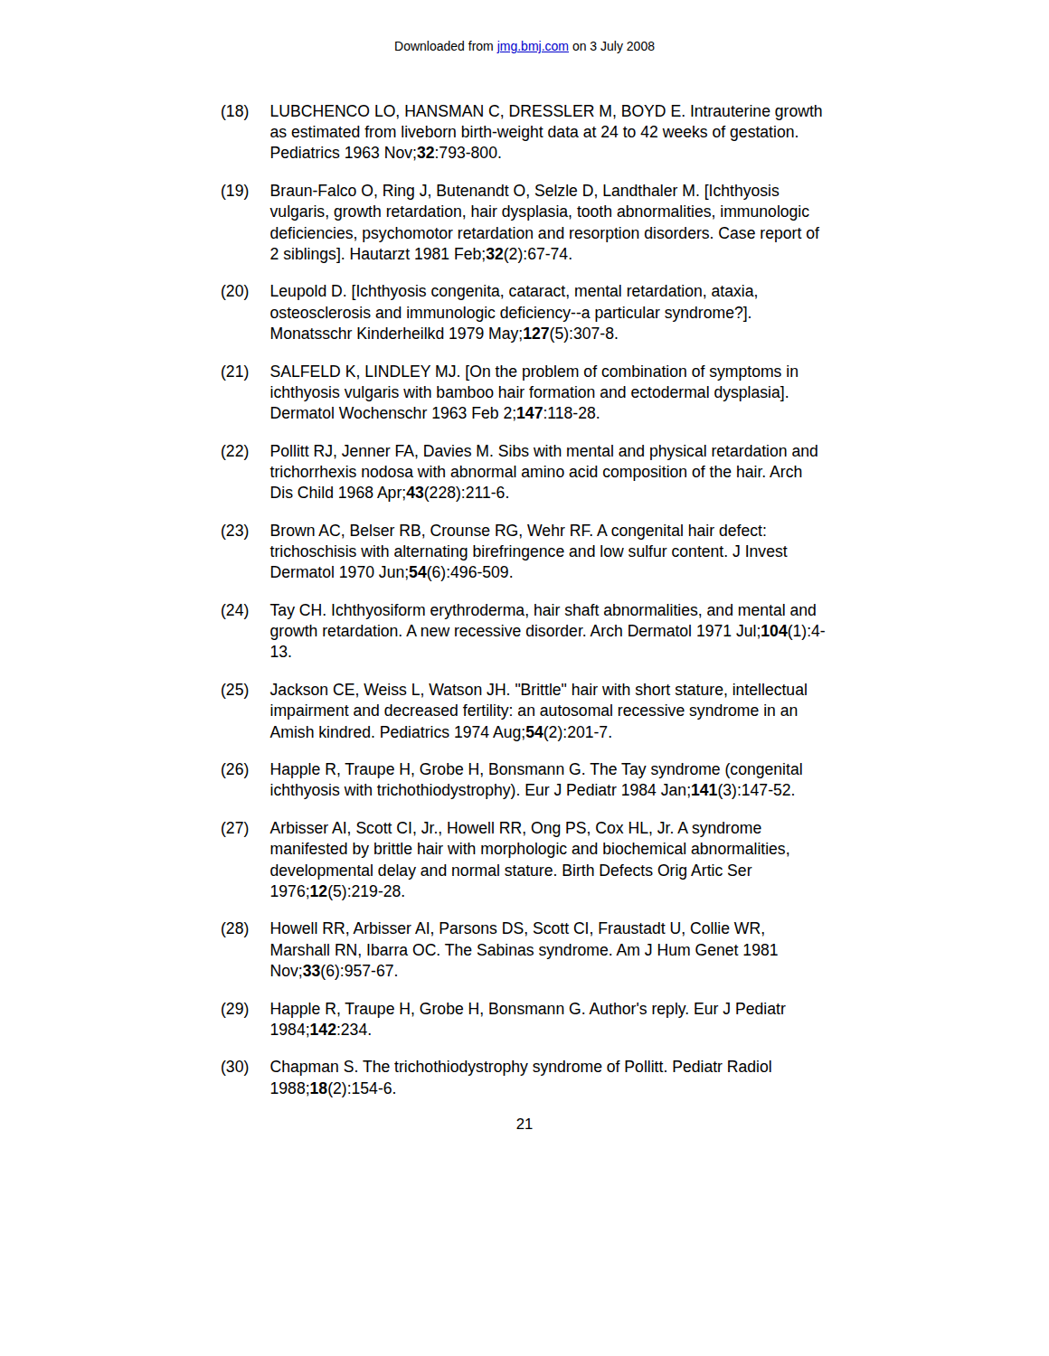Downloaded from jmg.bmj.com on 3 July 2008
(18) LUBCHENCO LO, HANSMAN C, DRESSLER M, BOYD E. Intrauterine growth as estimated from liveborn birth-weight data at 24 to 42 weeks of gestation. Pediatrics 1963 Nov;32:793-800.
(19) Braun-Falco O, Ring J, Butenandt O, Selzle D, Landthaler M. [Ichthyosis vulgaris, growth retardation, hair dysplasia, tooth abnormalities, immunologic deficiencies, psychomotor retardation and resorption disorders. Case report of 2 siblings]. Hautarzt 1981 Feb;32(2):67-74.
(20) Leupold D. [Ichthyosis congenita, cataract, mental retardation, ataxia, osteosclerosis and immunologic deficiency--a particular syndrome?]. Monatsschr Kinderheilkd 1979 May;127(5):307-8.
(21) SALFELD K, LINDLEY MJ. [On the problem of combination of symptoms in ichthyosis vulgaris with bamboo hair formation and ectodermal dysplasia]. Dermatol Wochenschr 1963 Feb 2;147:118-28.
(22) Pollitt RJ, Jenner FA, Davies M. Sibs with mental and physical retardation and trichorrhexis nodosa with abnormal amino acid composition of the hair. Arch Dis Child 1968 Apr;43(228):211-6.
(23) Brown AC, Belser RB, Crounse RG, Wehr RF. A congenital hair defect: trichoschisis with alternating birefringence and low sulfur content. J Invest Dermatol 1970 Jun;54(6):496-509.
(24) Tay CH. Ichthyosiform erythroderma, hair shaft abnormalities, and mental and growth retardation. A new recessive disorder. Arch Dermatol 1971 Jul;104(1):4-13.
(25) Jackson CE, Weiss L, Watson JH. "Brittle" hair with short stature, intellectual impairment and decreased fertility: an autosomal recessive syndrome in an Amish kindred. Pediatrics 1974 Aug;54(2):201-7.
(26) Happle R, Traupe H, Grobe H, Bonsmann G. The Tay syndrome (congenital ichthyosis with trichothiodystrophy). Eur J Pediatr 1984 Jan;141(3):147-52.
(27) Arbisser AI, Scott CI, Jr., Howell RR, Ong PS, Cox HL, Jr. A syndrome manifested by brittle hair with morphologic and biochemical abnormalities, developmental delay and normal stature. Birth Defects Orig Artic Ser 1976;12(5):219-28.
(28) Howell RR, Arbisser AI, Parsons DS, Scott CI, Fraustadt U, Collie WR, Marshall RN, Ibarra OC. The Sabinas syndrome. Am J Hum Genet 1981 Nov;33(6):957-67.
(29) Happle R, Traupe H, Grobe H, Bonsmann G. Author's reply. Eur J Pediatr 1984;142:234.
(30) Chapman S. The trichothiodystrophy syndrome of Pollitt. Pediatr Radiol 1988;18(2):154-6.
21